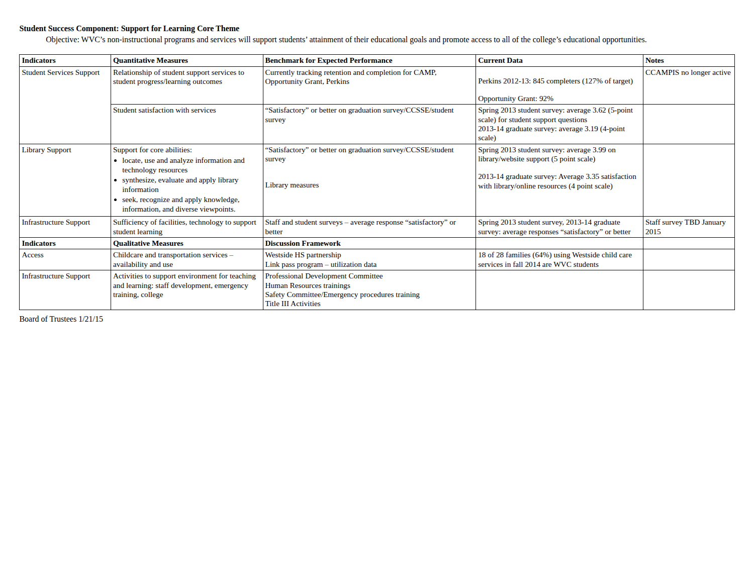Student Success Component: Support for Learning Core Theme
Objective: WVC’s non-instructional programs and services will support students’ attainment of their educational goals and promote access to all of the college’s educational opportunities.
| Indicators | Quantitative Measures | Benchmark for Expected Performance | Current Data | Notes |
| --- | --- | --- | --- | --- |
| Student Services Support | Relationship of student support services to student progress/learning outcomes | Currently tracking retention and completion for CAMP, Opportunity Grant, Perkins | Perkins 2012-13: 845 completers (127% of target) Opportunity Grant: 92% | CCAMPIS no longer active |
| Student satisfaction with services | “Satisfactory” or better on graduation survey/CCSSE/student survey | Spring 2013 student survey: average 3.62 (5-point scale) for student support questions 2013-14 graduate survey: average 3.19 (4-point scale) | |
| Library Support | Support for core abilities: locate, use and analyze information and technology resources synthesize, evaluate and apply library information seek, recognize and apply knowledge, information, and diverse viewpoints. | “Satisfactory” or better on graduation survey/CCSSE/student survey Library measures | Spring 2013 student survey: average 3.99 on library/website support (5 point scale) 2013-14 graduate survey: Average 3.35 satisfaction with library/online resources (4 point scale) | |
| Infrastructure Support | Sufficiency of facilities, technology to support student learning | Staff and student surveys – average response “satisfactory” or better | Spring 2013 student survey, 2013-14 graduate survey: average responses “satisfactory” or better | Staff survey TBD January 2015 |
| Indicators | Qualitative Measures | Discussion Framework | | |
| Access | Childcare and transportation services – availability and use | Westside HS partnership Link pass program – utilization data | 18 of 28 families (64%) using Westside child care services in fall 2014 are WVC students | |
| Infrastructure Support | Activities to support environment for teaching and learning: staff development, emergency training, college | Professional Development Committee Human Resources trainings Safety Committee/Emergency procedures training Title III Activities | | |
Board of Trustees 1/21/15